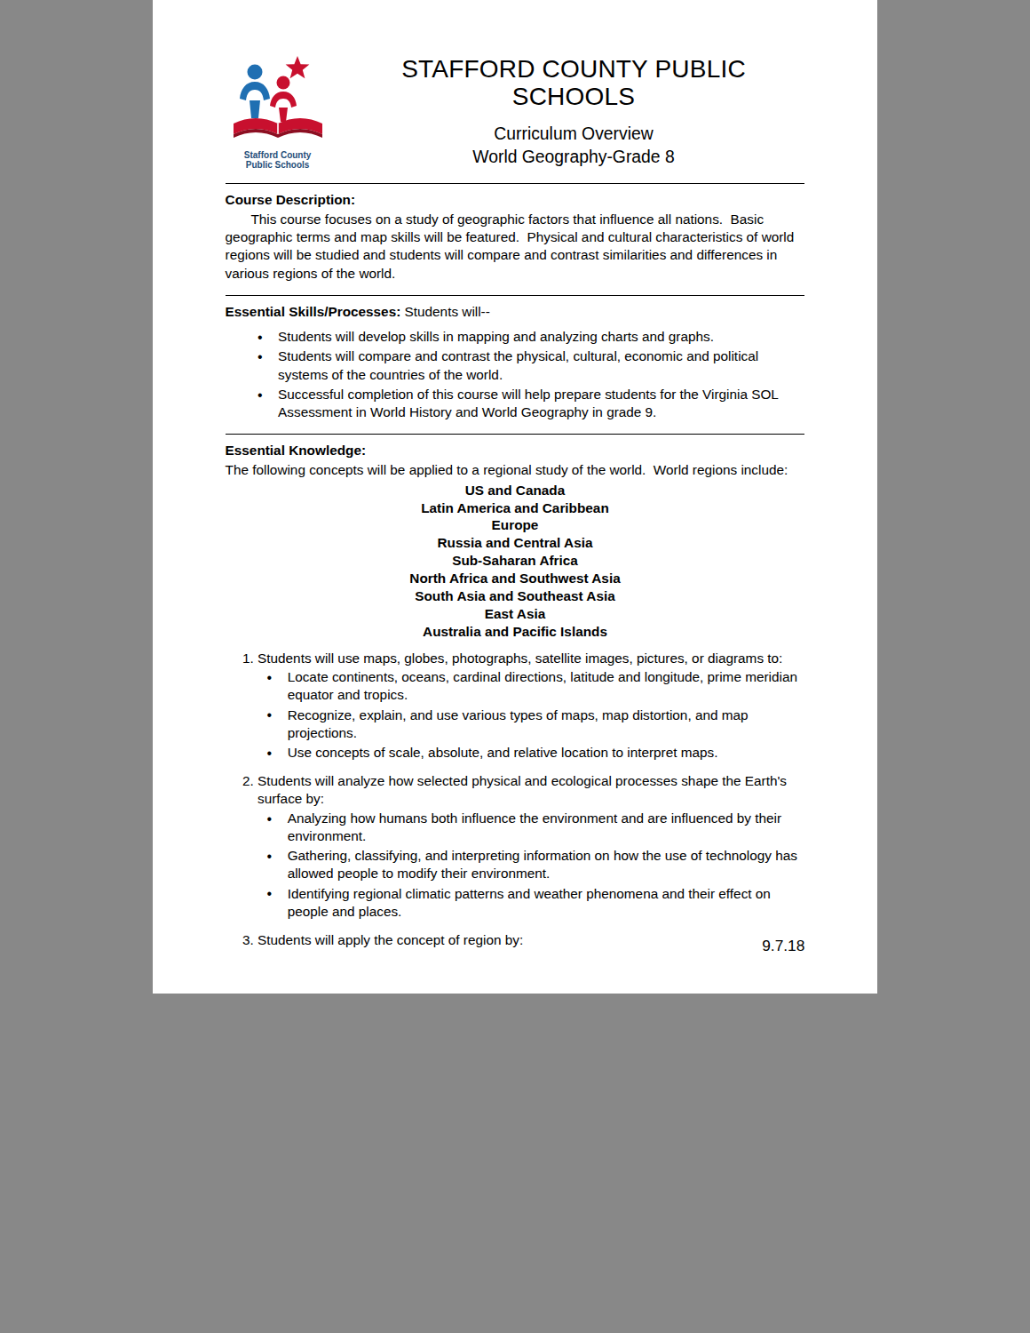Stafford County
Public Schools
STAFFORD COUNTY PUBLIC SCHOOLS
Curriculum Overview
World Geography-Grade 8
Course Description:
This course focuses on a study of geographic factors that influence all nations. Basic geographic terms and map skills will be featured. Physical and cultural characteristics of world regions will be studied and students will compare and contrast similarities and differences in various regions of the world.
Essential Skills/Processes: Students will--
Students will develop skills in mapping and analyzing charts and graphs.
Students will compare and contrast the physical, cultural, economic and political systems of the countries of the world.
Successful completion of this course will help prepare students for the Virginia SOL Assessment in World History and World Geography in grade 9.
Essential Knowledge:
The following concepts will be applied to a regional study of the world. World regions include:
US and Canada
Latin America and Caribbean
Europe
Russia and Central Asia
Sub-Saharan Africa
North Africa and Southwest Asia
South Asia and Southeast Asia
East Asia
Australia and Pacific Islands
Students will use maps, globes, photographs, satellite images, pictures, or diagrams to:
Locate continents, oceans, cardinal directions, latitude and longitude, prime meridian equator and tropics.
Recognize, explain, and use various types of maps, map distortion, and map projections.
Use concepts of scale, absolute, and relative location to interpret maps.
Students will analyze how selected physical and ecological processes shape the Earth's surface by:
Analyzing how humans both influence the environment and are influenced by their environment.
Gathering, classifying, and interpreting information on how the use of technology has allowed people to modify their environment.
Identifying regional climatic patterns and weather phenomena and their effect on people and places.
Students will apply the concept of region by:
9.7.18